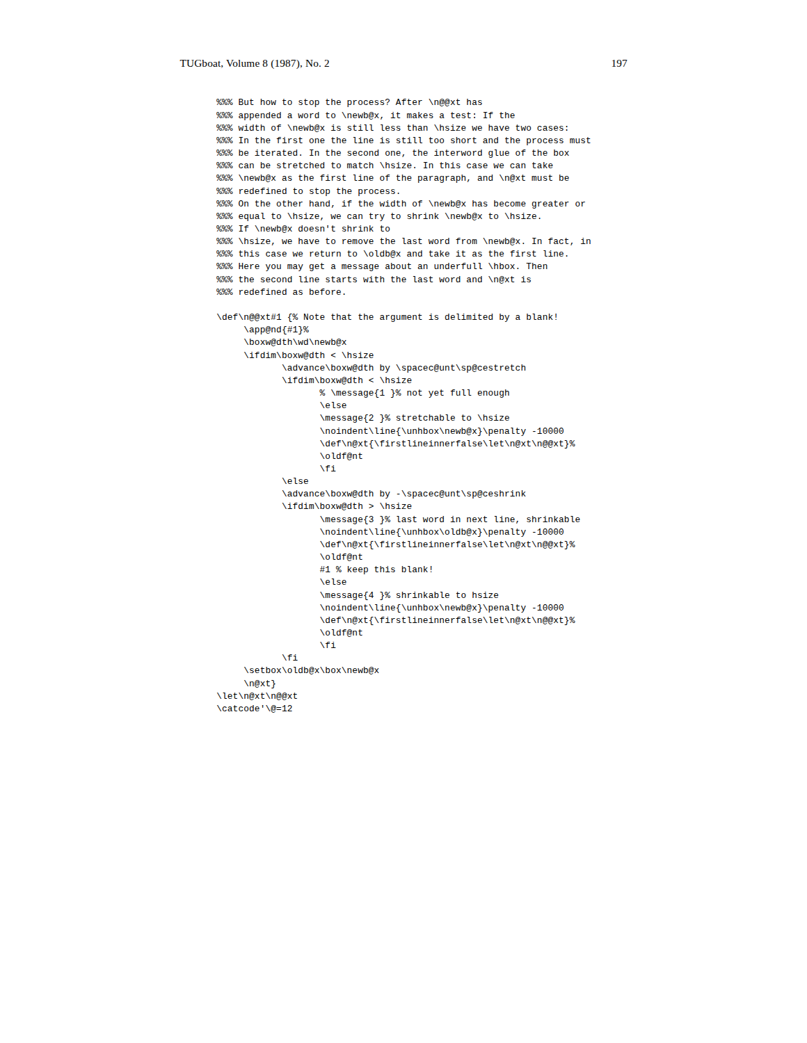TUGboat, Volume 8 (1987), No. 2 197
%%% But how to stop the process? After \n@@xt has
%%% appended a word to \newb@x, it makes a test: If the
%%% width of \newb@x is still less than \hsize we have two cases:
%%% In the first one the line is still too short and the process must
%%% be iterated. In the second one, the interword glue of the box
%%% can be stretched to match \hsize. In this case we can take
%%% \newb@x as the first line of the paragraph, and \n@xt must be
%%% redefined to stop the process.
%%% On the other hand, if the width of \newb@x has become greater or
%%% equal to \hsize, we can try to shrink \newb@x to \hsize.
%%% If \newb@x doesn't shrink to
%%% \hsize, we have to remove the last word from \newb@x. In fact, in
%%% this case we return to \oldb@x and take it as the first line.
%%% Here you may get a message about an underfull \hbox. Then
%%% the second line starts with the last word and \n@xt is
%%% redefined as before.

\def\n@@xt#1 {% Note that the argument is delimited by a blank!
     \app@nd{#1}%
     \boxw@dth\wd\newb@x
     \ifdim\boxw@dth < \hsize
            \advance\boxw@dth by \spacec@unt\sp@cestretch
            \ifdim\boxw@dth < \hsize
                   % \message{1 }% not yet full enough
                   \else
                   \message{2 }% stretchable to \hsize
                   \noindent\line{\unhbox\newb@x}\penalty -10000
                   \def\n@xt{\firstlineinnerfalse\let\n@xt\n@@xt}%
                   \oldf@nt
                   \fi
            \else
            \advance\boxw@dth by -\spacec@unt\sp@ceshrink
            \ifdim\boxw@dth > \hsize
                   \message{3 }% last word in next line, shrinkable
                   \noindent\line{\unhbox\oldb@x}\penalty -10000
                   \def\n@xt{\firstlineinnerfalse\let\n@xt\n@@xt}%
                   \oldf@nt
                   #1 % keep this blank!
                   \else
                   \message{4 }% shrinkable to hsize
                   \noindent\line{\unhbox\newb@x}\penalty -10000
                   \def\n@xt{\firstlineinnerfalse\let\n@xt\n@@xt}%
                   \oldf@nt
                   \fi
            \fi
     \setbox\oldb@x\box\newb@x
     \n@xt}
\let\n@xt\n@@xt
\catcode'\@=12